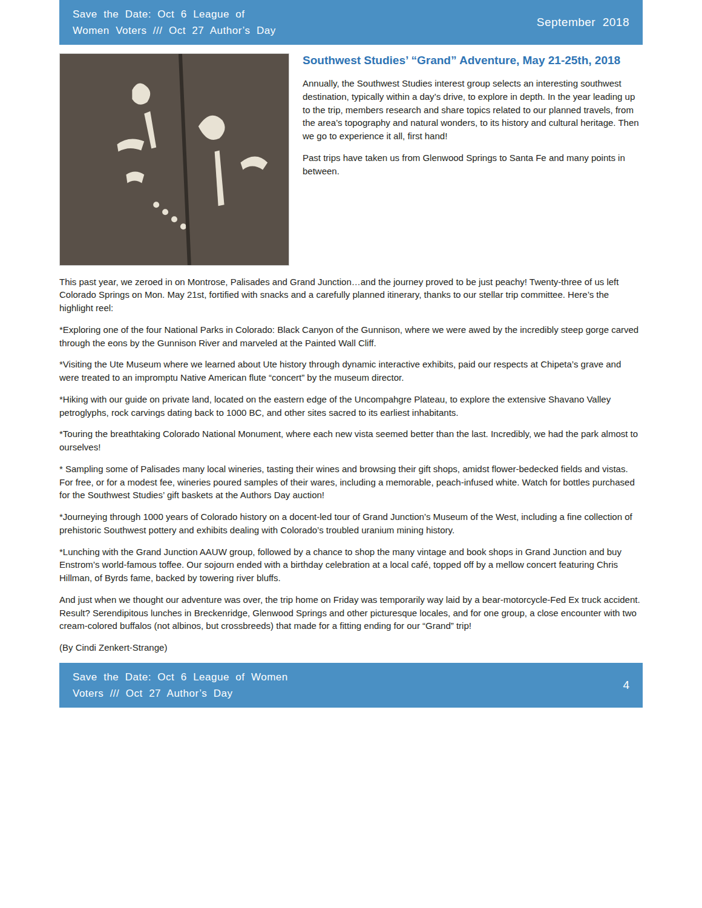Save the Date: Oct 6 League of
Women Voters /// Oct 27 Author’s Day
September 2018
Southwest Studies’ “Grand” Adventure, May 21-25th, 2018
Annually, the Southwest Studies interest group selects an interesting southwest destination, typically within a day’s drive, to explore in depth. In the year leading up to the trip, members research and share topics related to our planned travels, from the area’s topography and natural wonders, to its history and cultural heritage. Then we go to experience it all, first hand!
Past trips have taken us from Glenwood Springs to Santa Fe and many points in between.
This past year, we zeroed in on Montrose, Palisades and Grand Junction…and the journey proved to be just peachy! Twenty-three of us left Colorado Springs on Mon. May 21st, fortified with snacks and a carefully planned itinerary, thanks to our stellar trip committee. Here’s the highlight reel:
*Exploring one of the four National Parks in Colorado: Black Canyon of the Gunnison, where we were awed by the incredibly steep gorge carved through the eons by the Gunnison River and marveled at the Painted Wall Cliff.
*Visiting the Ute Museum where we learned about Ute history through dynamic interactive exhibits, paid our respects at Chipeta’s grave and were treated to an impromptu Native American flute “concert” by the museum director.
*Hiking with our guide on private land, located on the eastern edge of the Uncompahgre Plateau, to explore the extensive Shavano Valley petroglyphs, rock carvings dating back to 1000 BC, and other sites sacred to its earliest inhabitants.
*Touring the breathtaking Colorado National Monument, where each new vista seemed better than the last. Incredibly, we had the park almost to ourselves!
* Sampling some of Palisades many local wineries, tasting their wines and browsing their gift shops, amidst flower-bedecked fields and vistas. For free, or for a modest fee, wineries poured samples of their wares, including a memorable, peach-infused white. Watch for bottles purchased for the Southwest Studies’ gift baskets at the Authors Day auction!
*Journeying through 1000 years of Colorado history on a docent-led tour of Grand Junction’s Museum of the West, including a fine collection of prehistoric Southwest pottery and exhibits dealing with Colorado’s troubled uranium mining history.
*Lunching with the Grand Junction AAUW group, followed by a chance to shop the many vintage and book shops in Grand Junction and buy Enstrom’s world-famous toffee. Our sojourn ended with a birthday celebration at a local café, topped off by a mellow concert featuring Chris Hillman, of Byrds fame, backed by towering river bluffs.
And just when we thought our adventure was over, the trip home on Friday was temporarily way laid by a bear-motorcycle-Fed Ex truck accident. Result? Serendipitous lunches in Breckenridge, Glenwood Springs and other picturesque locales, and for one group, a close encounter with two cream-colored buffalos (not albinos, but crossbreeds) that made for a fitting ending for our “Grand” trip!
(By Cindi Zenkert-Strange)
Save the Date: Oct 6 League of Women
Voters /// Oct 27 Author’s Day
4